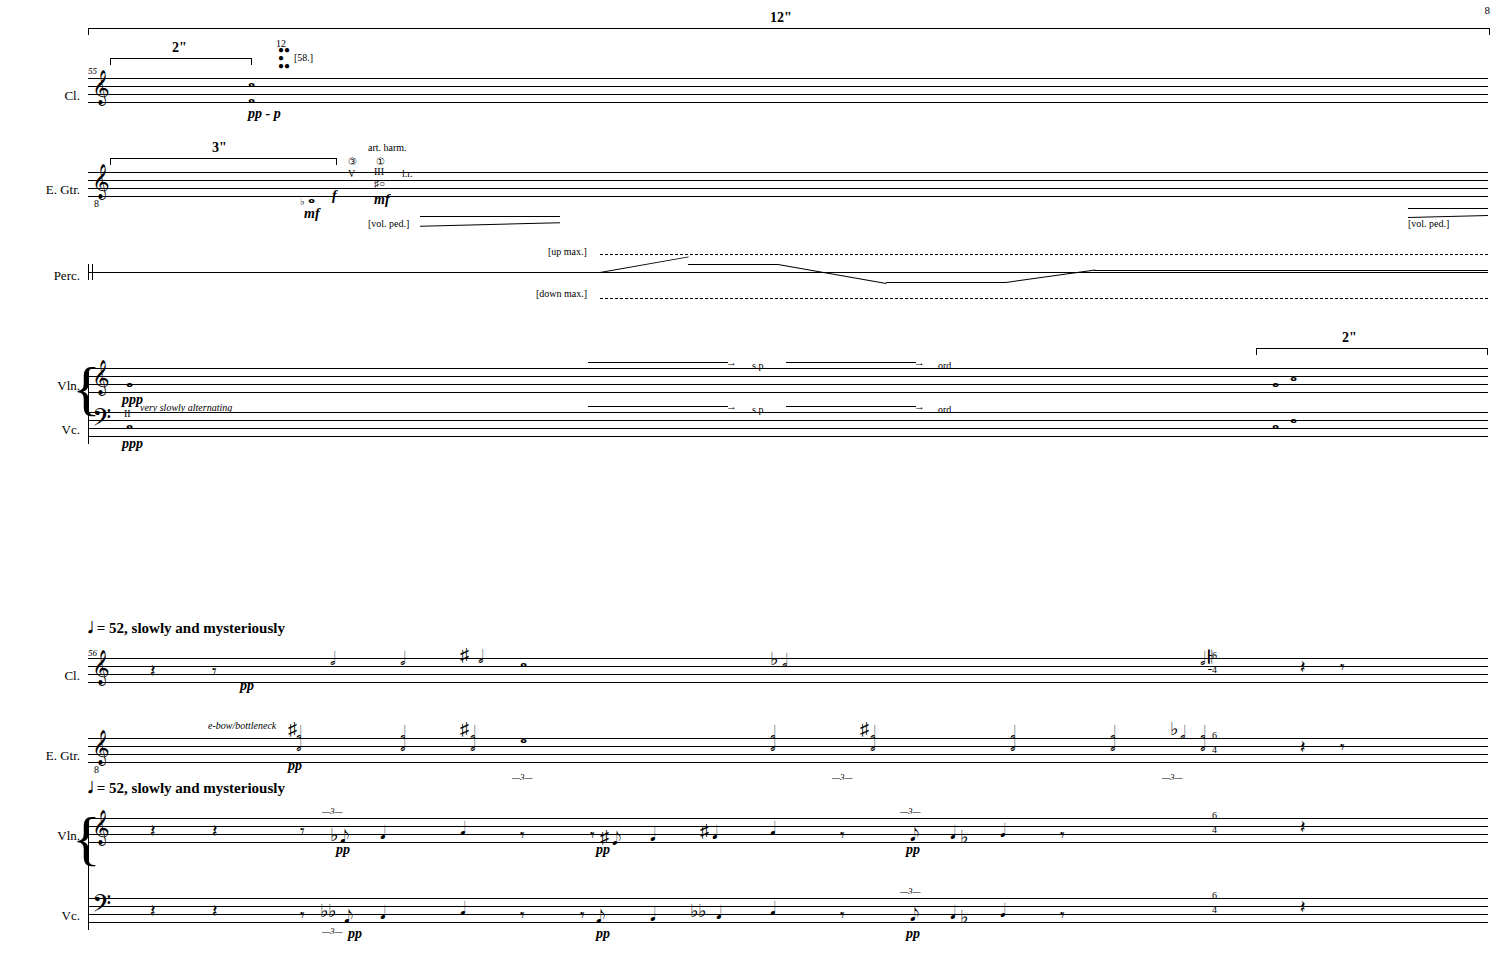8
12"
Cl.
𝄞
55
2"
𝅝
𝅝
pp - p
12
●●
●
●●
[58.]
E. Gtr.
𝄞
8
3"
♭
𝅝
mf
f
art. harm.
③
V
①
III
♯○
l.r.
mf
[vol. ped.]
[vol. ped.]
Perc.
[up max.]
[down max.]
Vln.
𝄞
𝅝
ppp
→
s.p.
→
ord.
2"
𝅝
𝅝
Vc.
𝄢
II
very slowly alternating
𝅝
ppp
→
s.p.
→
ord.
𝅝
𝅝
{
𝅘𝅥 = 52, slowly and mysteriously
56
Cl.
𝄞
𝄽
𝄾
pp
𝅗𝅥
𝅗𝅥
♯
𝅗𝅥
𝅝
♭
𝅗𝅥
𝅗𝅥
𝄼
𝄼
𝄽
𝄾
E. Gtr.
𝄞
8
e-bow/bottleneck
♯
𝅗𝅥
𝅗𝅥
pp
𝅗𝅥
𝅗𝅥
♯
𝅗𝅥
𝅗𝅥
𝅝
—3—
𝅗𝅥
𝅗𝅥
♯
𝅗𝅥
𝅗𝅥
—3—
𝅗𝅥
𝅗𝅥
𝅗𝅥
𝅗𝅥
♭
𝅗𝅥
—3—
𝅗𝅥
𝅗𝅥
𝄽
𝄾
𝅘𝅥 = 52, slowly and mysteriously
Vln.
𝄞
𝄽
𝄽
𝄾
—3—
♭
𝅘𝅥𝅮
pp
𝅘𝅥
𝅘𝅥
𝄾
𝄾
♯
𝅘𝅥𝅮
pp
𝅘𝅥
♯
𝅘𝅥
𝅘𝅥
𝄾
—3—
𝅘𝅥𝅮
pp
𝅘𝅥
♭
𝅘𝅥
𝄾
𝄽
Vc.
𝄢
𝄽
𝄽
𝄾
♭♭
𝅘𝅥𝅮
—3—
pp
𝅘𝅥
𝅘𝅥
𝄾
𝄾
𝅘𝅥𝅮
pp
𝅘𝅥
♭♭
𝅘𝅥
𝅘𝅥
𝄾
—3—
𝅘𝅥𝅮
pp
𝅘𝅥
♭
𝅘𝅥
𝄾
𝄽
{
𝄆
6
4
6
4
6
4
6
4